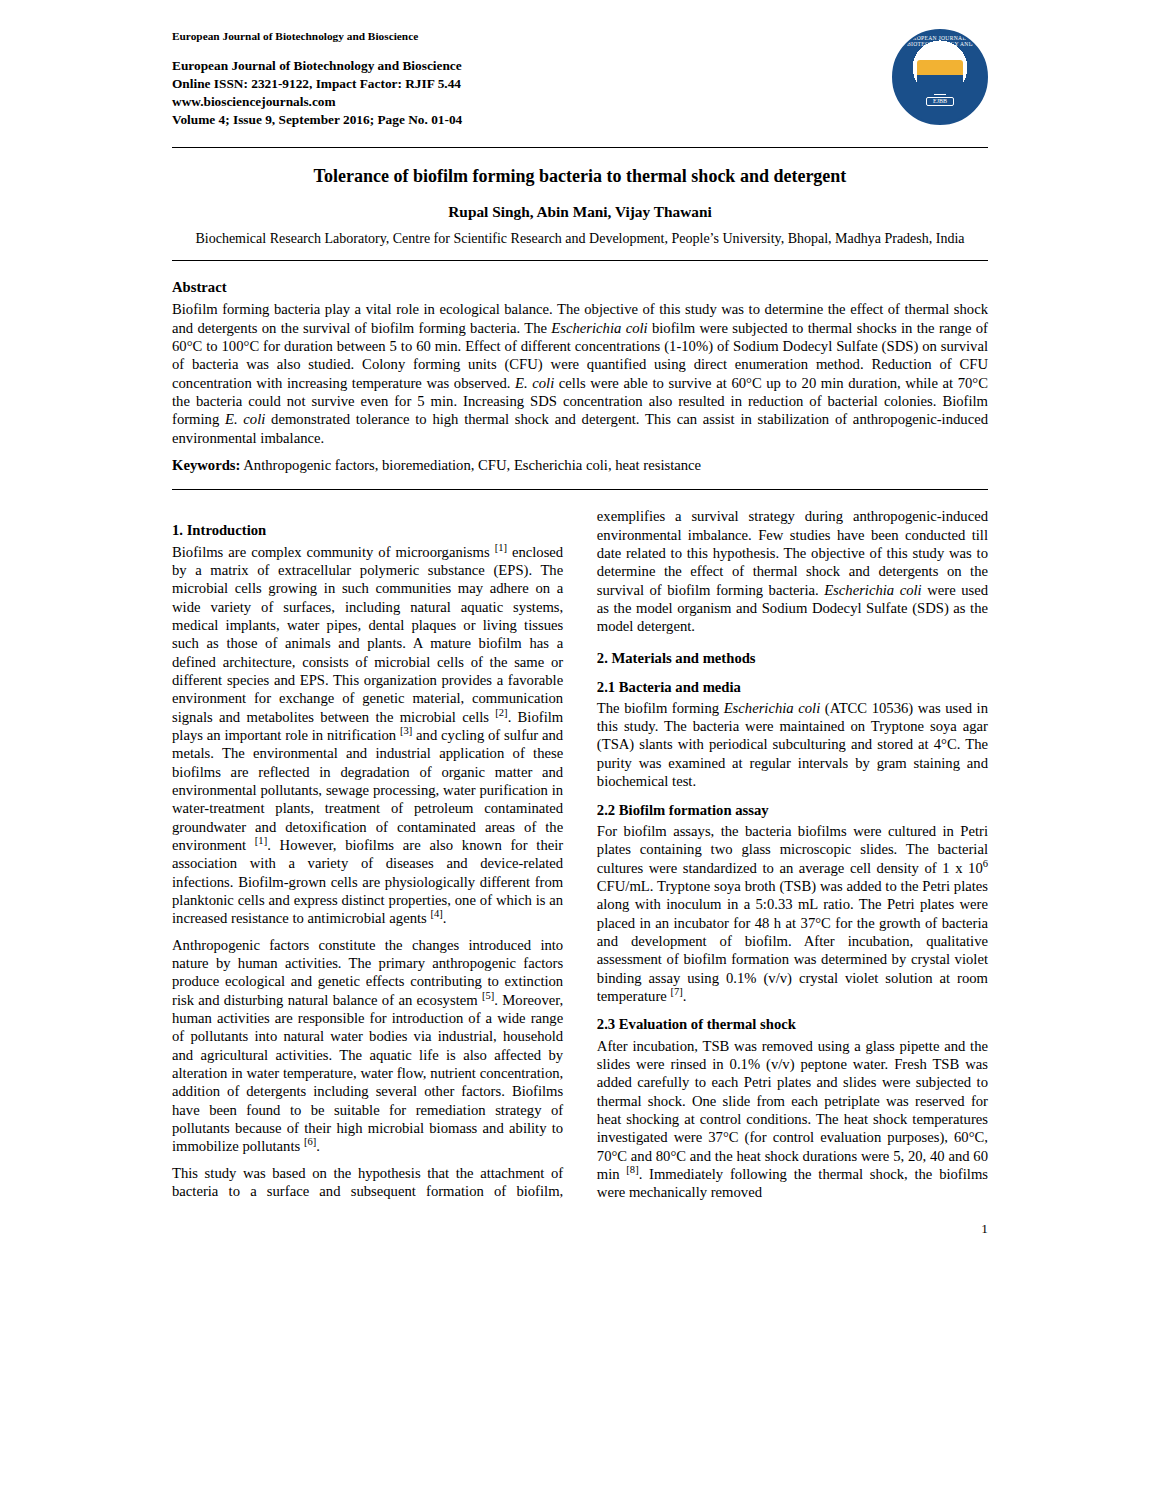European Journal of Biotechnology and Bioscience
EUROPEAN JOURNAL OF BIOTECHNOLOGY AND BIOSCIENCE EJBB
European Journal of Biotechnology and Bioscience
Online ISSN: 2321-9122, Impact Factor: RJIF 5.44
www.biosciencejournals.com
Volume 4; Issue 9, September 2016; Page No. 01-04
Tolerance of biofilm forming bacteria to thermal shock and detergent
Rupal Singh, Abin Mani, Vijay Thawani
Biochemical Research Laboratory, Centre for Scientific Research and Development, People’s University, Bhopal, Madhya Pradesh, India
Abstract
Biofilm forming bacteria play a vital role in ecological balance. The objective of this study was to determine the effect of thermal shock and detergents on the survival of biofilm forming bacteria. The Escherichia coli biofilm were subjected to thermal shocks in the range of 60°C to 100°C for duration between 5 to 60 min. Effect of different concentrations (1-10%) of Sodium Dodecyl Sulfate (SDS) on survival of bacteria was also studied. Colony forming units (CFU) were quantified using direct enumeration method. Reduction of CFU concentration with increasing temperature was observed. E. coli cells were able to survive at 60°C up to 20 min duration, while at 70°C the bacteria could not survive even for 5 min. Increasing SDS concentration also resulted in reduction of bacterial colonies. Biofilm forming E. coli demonstrated tolerance to high thermal shock and detergent. This can assist in stabilization of anthropogenic-induced environmental imbalance.
Keywords: Anthropogenic factors, bioremediation, CFU, Escherichia coli, heat resistance
1. Introduction
Biofilms are complex community of microorganisms [1] enclosed by a matrix of extracellular polymeric substance (EPS). The microbial cells growing in such communities may adhere on a wide variety of surfaces, including natural aquatic systems, medical implants, water pipes, dental plaques or living tissues such as those of animals and plants. A mature biofilm has a defined architecture, consists of microbial cells of the same or different species and EPS. This organization provides a favorable environment for exchange of genetic material, communication signals and metabolites between the microbial cells [2]. Biofilm plays an important role in nitrification [3] and cycling of sulfur and metals. The environmental and industrial application of these biofilms are reflected in degradation of organic matter and environmental pollutants, sewage processing, water purification in water-treatment plants, treatment of petroleum contaminated groundwater and detoxification of contaminated areas of the environment [1]. However, biofilms are also known for their association with a variety of diseases and device-related infections. Biofilm-grown cells are physiologically different from planktonic cells and express distinct properties, one of which is an increased resistance to antimicrobial agents [4].
Anthropogenic factors constitute the changes introduced into nature by human activities. The primary anthropogenic factors produce ecological and genetic effects contributing to extinction risk and disturbing natural balance of an ecosystem [5]. Moreover, human activities are responsible for introduction of a wide range of pollutants into natural water bodies via industrial, household and agricultural activities. The aquatic life is also affected by alteration in water temperature, water flow, nutrient concentration, addition of detergents including several other factors. Biofilms have been found to be suitable for remediation strategy of pollutants because of their high microbial biomass and ability to immobilize pollutants [6].
This study was based on the hypothesis that the attachment of bacteria to a surface and subsequent formation of biofilm, exemplifies a survival strategy during anthropogenic-induced environmental imbalance. Few studies have been conducted till date related to this hypothesis. The objective of this study was to determine the effect of thermal shock and detergents on the survival of biofilm forming bacteria. Escherichia coli were used as the model organism and Sodium Dodecyl Sulfate (SDS) as the model detergent.
2. Materials and methods
2.1 Bacteria and media
The biofilm forming Escherichia coli (ATCC 10536) was used in this study. The bacteria were maintained on Tryptone soya agar (TSA) slants with periodical subculturing and stored at 4°C. The purity was examined at regular intervals by gram staining and biochemical test.
2.2 Biofilm formation assay
For biofilm assays, the bacteria biofilms were cultured in Petri plates containing two glass microscopic slides. The bacterial cultures were standardized to an average cell density of 1 x 106 CFU/mL. Tryptone soya broth (TSB) was added to the Petri plates along with inoculum in a 5:0.33 mL ratio. The Petri plates were placed in an incubator for 48 h at 37°C for the growth of bacteria and development of biofilm. After incubation, qualitative assessment of biofilm formation was determined by crystal violet binding assay using 0.1% (v/v) crystal violet solution at room temperature [7].
2.3 Evaluation of thermal shock
After incubation, TSB was removed using a glass pipette and the slides were rinsed in 0.1% (v/v) peptone water. Fresh TSB was added carefully to each Petri plates and slides were subjected to thermal shock. One slide from each petriplate was reserved for heat shocking at control conditions. The heat shock temperatures investigated were 37°C (for control evaluation purposes), 60°C, 70°C and 80°C and the heat shock durations were 5, 20, 40 and 60 min [8]. Immediately following the thermal shock, the biofilms were mechanically removed
1